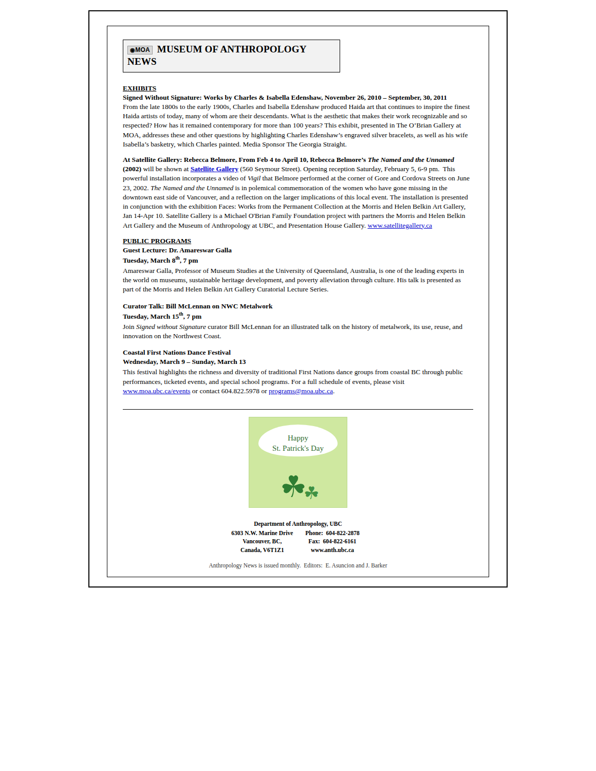◉MOA MUSEUM OF ANTHROPOLOGY NEWS
Exhibits
Signed Without Signature: Works by Charles & Isabella Edenshaw, November 26, 2010 – September, 30, 2011
From the late 1800s to the early 1900s, Charles and Isabella Edenshaw produced Haida art that continues to inspire the finest Haida artists of today, many of whom are their descendants. What is the aesthetic that makes their work recognizable and so respected? How has it remained contemporary for more than 100 years? This exhibit, presented in The O’Brian Gallery at MOA, addresses these and other questions by highlighting Charles Edenshaw’s engraved silver bracelets, as well as his wife Isabella’s basketry, which Charles painted. Media Sponsor The Georgia Straight.
At Satellite Gallery: Rebecca Belmore, From Feb 4 to April 10, Rebecca Belmore’s The Named and the Unnamed (2002) will be shown at Satellite Gallery (560 Seymour Street). Opening reception Saturday, February 5, 6-9 pm. This powerful installation incorporates a video of Vigil that Belmore performed at the corner of Gore and Cordova Streets on June 23, 2002. The Named and the Unnamed is in polemical commemoration of the women who have gone missing in the downtown east side of Vancouver, and a reflection on the larger implications of this local event. The installation is presented in conjunction with the exhibition Faces: Works from the Permanent Collection at the Morris and Helen Belkin Art Gallery, Jan 14-Apr 10. Satellite Gallery is a Michael O'Brian Family Foundation project with partners the Morris and Helen Belkin Art Gallery and the Museum of Anthropology at UBC, and Presentation House Gallery. www.satellitegallery.ca
Public Programs
Guest Lecture: Dr. Amareswar Galla
Tuesday, March 8th, 7 pm
Amareswar Galla, Professor of Museum Studies at the University of Queensland, Australia, is one of the leading experts in the world on museums, sustainable heritage development, and poverty alleviation through culture. His talk is presented as part of the Morris and Helen Belkin Art Gallery Curatorial Lecture Series.
Curator Talk: Bill McLennan on NWC Metalwork
Tuesday, March 15th, 7 pm
Join Signed without Signature curator Bill McLennan for an illustrated talk on the history of metalwork, its use, reuse, and innovation on the Northwest Coast.
Coastal First Nations Dance Festival
Wednesday, March 9 – Sunday, March 13
This festival highlights the richness and diversity of traditional First Nations dance groups from coastal BC through public performances, ticketed events, and special school programs. For a full schedule of events, please visit www.moa.ubc.ca/events or contact 604.822.5978 or programs@moa.ubc.ca.
Happy
St. Patrick's Day
☘☘
Department of Anthropology, UBC
| 6303 N.W. Marine Drive | Phone: 604-822-2878 |
| Vancouver, BC, | Fax: 604-822-6161 |
| Canada, V6T1Z1 | www.anth.ubc.ca |
Anthropology News is issued monthly. Editors: E. Asuncion and J. Barker